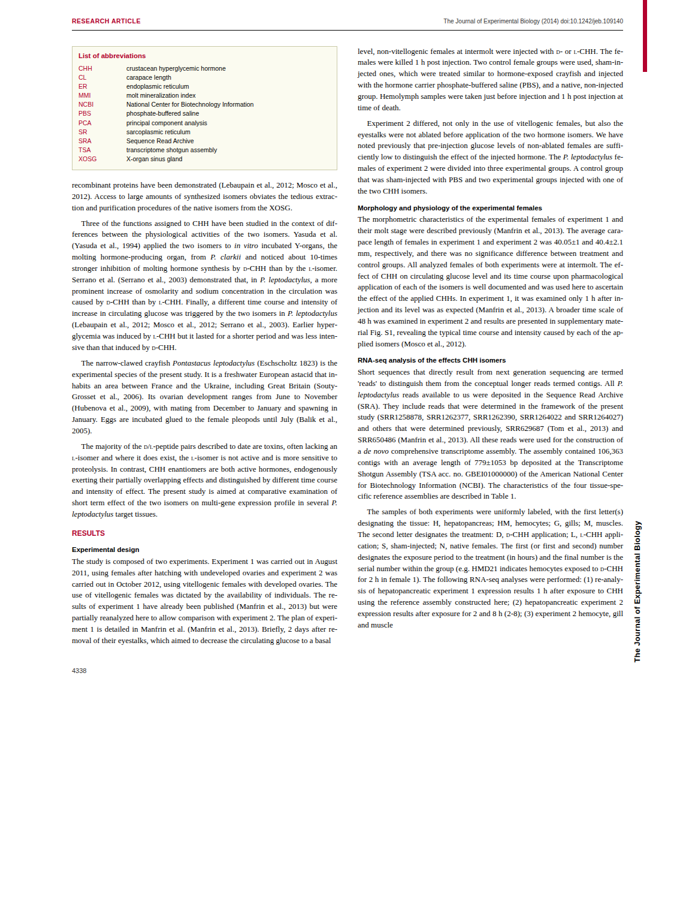RESEARCH ARTICLE
The Journal of Experimental Biology (2014) doi:10.1242/jeb.109140
List of abbreviations
| CHH | crustacean hyperglycemic hormone |
| CL | carapace length |
| ER | endoplasmic reticulum |
| MMI | molt mineralization index |
| NCBI | National Center for Biotechnology Information |
| PBS | phosphate-buffered saline |
| PCA | principal component analysis |
| SR | sarcoplasmic reticulum |
| SRA | Sequence Read Archive |
| TSA | transcriptome shotgun assembly |
| XOSG | X-organ sinus gland |
recombinant proteins have been demonstrated (Lebaupain et al., 2012; Mosco et al., 2012). Access to large amounts of synthesized isomers obviates the tedious extraction and purification procedures of the native isomers from the XOSG.
Three of the functions assigned to CHH have been studied in the context of differences between the physiological activities of the two isomers. Yasuda et al. (Yasuda et al., 1994) applied the two isomers to in vitro incubated Y-organs, the molting hormone-producing organ, from P. clarkii and noticed about 10-times stronger inhibition of molting hormone synthesis by d-CHH than by the l-isomer. Serrano et al. (Serrano et al., 2003) demonstrated that, in P. leptodactylus, a more prominent increase of osmolarity and sodium concentration in the circulation was caused by d-CHH than by l-CHH. Finally, a different time course and intensity of increase in circulating glucose was triggered by the two isomers in P. leptodactylus (Lebaupain et al., 2012; Mosco et al., 2012; Serrano et al., 2003). Earlier hyperglycemia was induced by l-CHH but it lasted for a shorter period and was less intensive than that induced by d-CHH.
The narrow-clawed crayfish Pontastacus leptodactylus (Eschscholtz 1823) is the experimental species of the present study. It is a freshwater European astacid that inhabits an area between France and the Ukraine, including Great Britain (Souty-Grosset et al., 2006). Its ovarian development ranges from June to November (Hubenova et al., 2009), with mating from December to January and spawning in January. Eggs are incubated glued to the female pleopods until July (Balik et al., 2005).
The majority of the d/l-peptide pairs described to date are toxins, often lacking an l-isomer and where it does exist, the l-isomer is not active and is more sensitive to proteolysis. In contrast, CHH enantiomers are both active hormones, endogenously exerting their partially overlapping effects and distinguished by different time course and intensity of effect. The present study is aimed at comparative examination of short term effect of the two isomers on multi-gene expression profile in several P. leptodactylus target tissues.
RESULTS
Experimental design
The study is composed of two experiments. Experiment 1 was carried out in August 2011, using females after hatching with undeveloped ovaries and experiment 2 was carried out in October 2012, using vitellogenic females with developed ovaries. The use of vitellogenic females was dictated by the availability of individuals. The results of experiment 1 have already been published (Manfrin et al., 2013) but were partially reanalyzed here to allow comparison with experiment 2. The plan of experiment 1 is detailed in Manfrin et al. (Manfrin et al., 2013). Briefly, 2 days after removal of their eyestalks, which aimed to decrease the circulating glucose to a basal
level, non-vitellogenic females at intermolt were injected with d- or l-CHH. The females were killed 1 h post injection. Two control female groups were used, sham-injected ones, which were treated similar to hormone-exposed crayfish and injected with the hormone carrier phosphate-buffered saline (PBS), and a native, non-injected group. Hemolymph samples were taken just before injection and 1 h post injection at time of death.
Experiment 2 differed, not only in the use of vitellogenic females, but also the eyestalks were not ablated before application of the two hormone isomers. We have noted previously that pre-injection glucose levels of non-ablated females are sufficiently low to distinguish the effect of the injected hormone. The P. leptodactylus females of experiment 2 were divided into three experimental groups. A control group that was sham-injected with PBS and two experimental groups injected with one of the two CHH isomers.
Morphology and physiology of the experimental females
The morphometric characteristics of the experimental females of experiment 1 and their molt stage were described previously (Manfrin et al., 2013). The average carapace length of females in experiment 1 and experiment 2 was 40.05±1 and 40.4±2.1 mm, respectively, and there was no significance difference between treatment and control groups. All analyzed females of both experiments were at intermolt. The effect of CHH on circulating glucose level and its time course upon pharmacological application of each of the isomers is well documented and was used here to ascertain the effect of the applied CHHs. In experiment 1, it was examined only 1 h after injection and its level was as expected (Manfrin et al., 2013). A broader time scale of 48 h was examined in experiment 2 and results are presented in supplementary material Fig. S1, revealing the typical time course and intensity caused by each of the applied isomers (Mosco et al., 2012).
RNA-seq analysis of the effects CHH isomers
Short sequences that directly result from next generation sequencing are termed 'reads' to distinguish them from the conceptual longer reads termed contigs. All P. leptodactylus reads available to us were deposited in the Sequence Read Archive (SRA). They include reads that were determined in the framework of the present study (SRR1258878, SRR1262377, SRR1262390, SRR1264022 and SRR1264027) and others that were determined previously, SRR629687 (Tom et al., 2013) and SRR650486 (Manfrin et al., 2013). All these reads were used for the construction of a de novo comprehensive transcriptome assembly. The assembly contained 106,363 contigs with an average length of 779±1053 bp deposited at the Transcriptome Shotgun Assembly (TSA acc. no. GBEI01000000) of the American National Center for Biotechnology Information (NCBI). The characteristics of the four tissue-specific reference assemblies are described in Table 1.
The samples of both experiments were uniformly labeled, with the first letter(s) designating the tissue: H, hepatopancreas; HM, hemocytes; G, gills; M, muscles. The second letter designates the treatment: D, d-CHH application; L, l-CHH application; S, sham-injected; N, native females. The first (or first and second) number designates the exposure period to the treatment (in hours) and the final number is the serial number within the group (e.g. HMD21 indicates hemocytes exposed to d-CHH for 2 h in female 1). The following RNA-seq analyses were performed: (1) re-analysis of hepatopancreatic experiment 1 expression results 1 h after exposure to CHH using the reference assembly constructed here; (2) hepatopancreatic experiment 2 expression results after exposure for 2 and 8 h (2-8); (3) experiment 2 hemocyte, gill and muscle
4338
The Journal of Experimental Biology